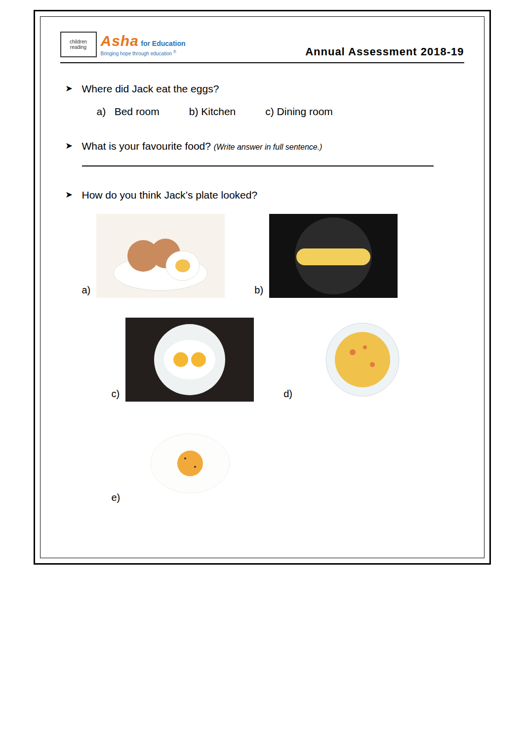children
reading
Asha for Education
Bringing hope through education ®
Annual Assessment 2018-19
Where did Jack eat the eggs?
a) Bed room b) Kitchen c) Dining room
What is your favourite food? (Write answer in full sentence.)
How do you think Jack’s plate looked?
a)
b)
c)
d)
e)